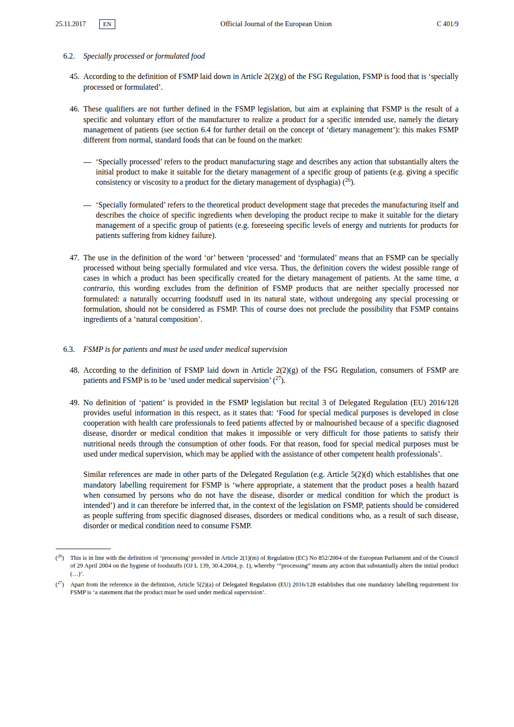25.11.2017 EN Official Journal of the European Union C 401/9
6.2. Specially processed or formulated food
45.
According to the definition of FSMP laid down in Article 2(2)(g) of the FSG Regulation, FSMP is food that is ‘specially processed or formulated’.
46.
These qualifiers are not further defined in the FSMP legislation, but aim at explaining that FSMP is the result of a specific and voluntary effort of the manufacturer to realize a product for a specific intended use, namely the dietary management of patients (see section 6.4 for further detail on the concept of ‘dietary management’): this makes FSMP different from normal, standard foods that can be found on the market:
‘Specially processed’ refers to the product manufacturing stage and describes any action that substantially alters the initial product to make it suitable for the dietary management of a specific group of patients (e.g. giving a specific consistency or viscosity to a product for the dietary management of dysphagia) (26).
‘Specially formulated’ refers to the theoretical product development stage that precedes the manufacturing itself and describes the choice of specific ingredients when developing the product recipe to make it suitable for the dietary management of a specific group of patients (e.g. foreseeing specific levels of energy and nutrients for products for patients suffering from kidney failure).
47.
The use in the definition of the word ‘or’ between ‘processed’ and ‘formulated’ means that an FSMP can be specially processed without being specially formulated and vice versa. Thus, the definition covers the widest possible range of cases in which a product has been specifically created for the dietary management of patients. At the same time, a contrario, this wording excludes from the definition of FSMP products that are neither specially processed nor formulated: a naturally occurring foodstuff used in its natural state, without undergoing any special processing or formulation, should not be considered as FSMP. This of course does not preclude the possibility that FSMP contains ingredients of a ‘natural composition’.
6.3. FSMP is for patients and must be used under medical supervision
48.
According to the definition of FSMP laid down in Article 2(2)(g) of the FSG Regulation, consumers of FSMP are patients and FSMP is to be ‘used under medical supervision’ (27).
49.
No definition of ‘patient’ is provided in the FSMP legislation but recital 3 of Delegated Regulation (EU) 2016/128 provides useful information in this respect, as it states that: ‘Food for special medical purposes is developed in close cooperation with health care professionals to feed patients affected by or malnourished because of a specific diagnosed disease, disorder or medical condition that makes it impossible or very difficult for those patients to satisfy their nutritional needs through the consumption of other foods. For that reason, food for special medical purposes must be used under medical supervision, which may be applied with the assistance of other competent health professionals’.
Similar references are made in other parts of the Delegated Regulation (e.g. Article 5(2)(d) which establishes that one mandatory labelling requirement for FSMP is ‘where appropriate, a statement that the product poses a health hazard when consumed by persons who do not have the disease, disorder or medical condition for which the product is intended’) and it can therefore be inferred that, in the context of the legislation on FSMP, patients should be considered as people suffering from specific diagnosed diseases, disorders or medical conditions who, as a result of such disease, disorder or medical condition need to consume FSMP.
(26) This is in line with the definition of ‘processing’ provided in Article 2(1)(m) of Regulation (EC) No 852/2004 of the European Parliament and of the Council of 29 April 2004 on the hygiene of foodstuffs (OJ L 139, 30.4.2004, p. 1), whereby ‘“processing” means any action that substantially alters the initial product (…)’.
(27) Apart from the reference in the definition, Article 5(2)(a) of Delegated Regulation (EU) 2016/128 establishes that one mandatory labelling requirement for FSMP is ‘a statement that the product must be used under medical supervision’.